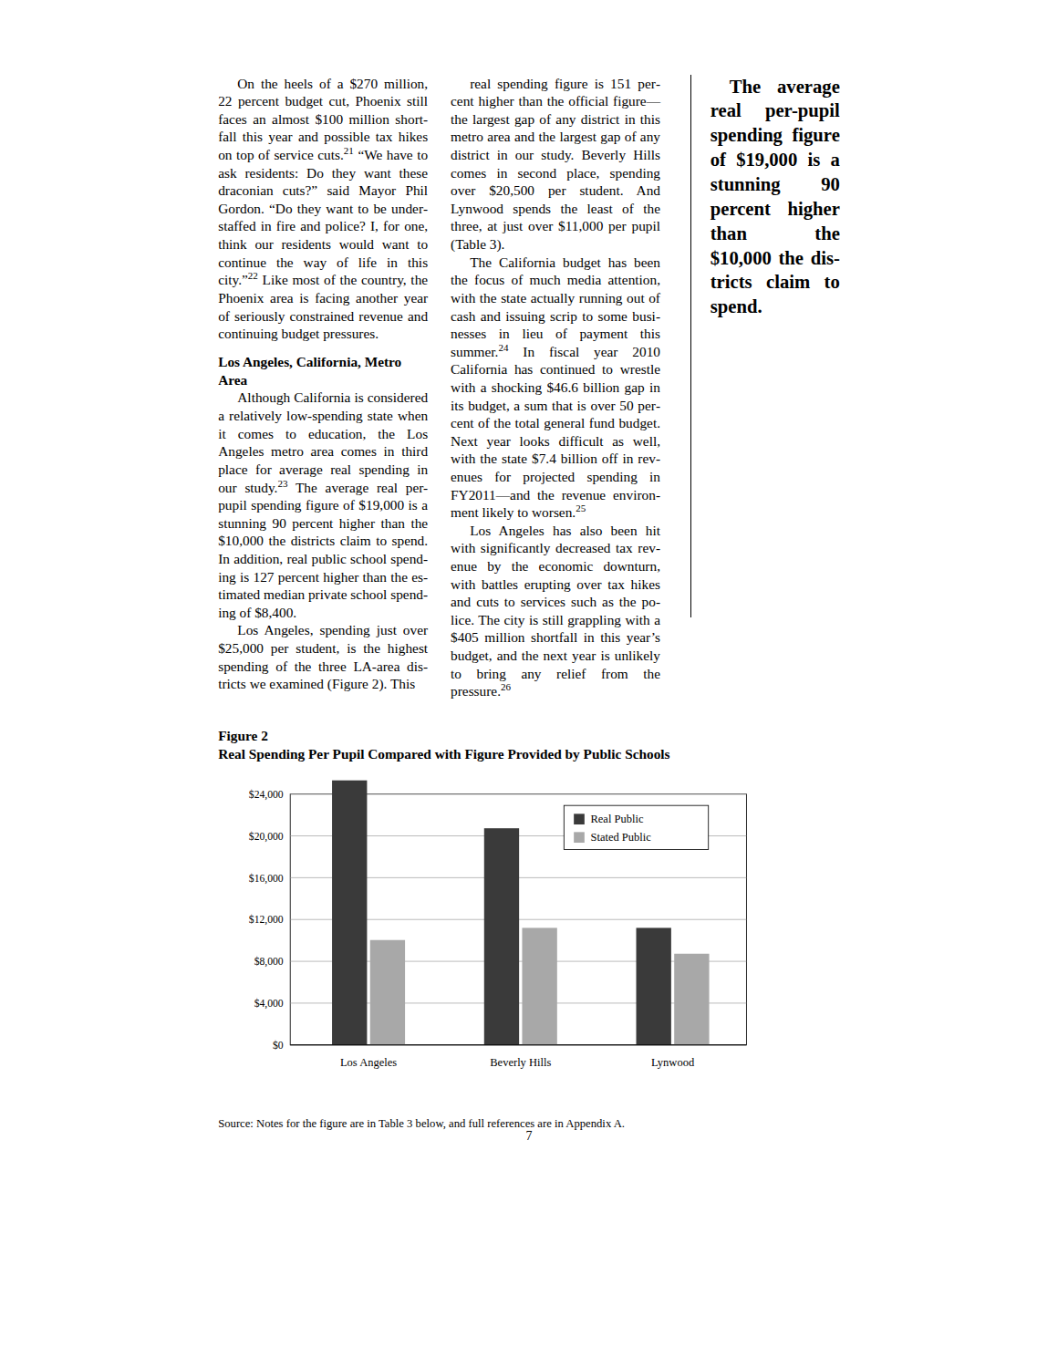On the heels of a $270 million, 22 percent budget cut, Phoenix still faces an almost $100 million shortfall this year and possible tax hikes on top of service cuts.21 “We have to ask residents: Do they want these draconian cuts?” said Mayor Phil Gordon. “Do they want to be understaffed in fire and police? I, for one, think our residents would want to continue the way of life in this city.”22 Like most of the country, the Phoenix area is facing another year of seriously constrained revenue and continuing budget pressures.
Los Angeles, California, Metro Area
Although California is considered a relatively low-spending state when it comes to education, the Los Angeles metro area comes in third place for average real spending in our study.23 The average real per-pupil spending figure of $19,000 is a stunning 90 percent higher than the $10,000 the districts claim to spend. In addition, real public school spending is 127 percent higher than the estimated median private school spending of $8,400.
Los Angeles, spending just over $25,000 per student, is the highest spending of the three LA-area districts we examined (Figure 2). This
real spending figure is 151 percent higher than the official figure—the largest gap of any district in this metro area and the largest gap of any district in our study. Beverly Hills comes in second place, spending over $20,500 per student. And Lynwood spends the least of the three, at just over $11,000 per pupil (Table 3).
The California budget has been the focus of much media attention, with the state actually running out of cash and issuing scrip to some businesses in lieu of payment this summer.24 In fiscal year 2010 California has continued to wrestle with a shocking $46.6 billion gap in its budget, a sum that is over 50 percent of the total general fund budget. Next year looks difficult as well, with the state $7.4 billion off in revenues for projected spending in FY2011—and the revenue environment likely to worsen.25
Los Angeles has also been hit with significantly decreased tax revenue by the economic downturn, with battles erupting over tax hikes and cuts to services such as the police. The city is still grappling with a $405 million shortfall in this year’s budget, and the next year is unlikely to bring any relief from the pressure.26
The average real per-pupil spending figure of $19,000 is a stunning 90 percent higher than the $10,000 the districts claim to spend.
Figure 2
Real Spending Per Pupil Compared with Figure Provided by Public Schools
$0 $4,000 $8,000 $12,000 $16,000 $20,000 $24,000 Real Public Stated Public Los Angeles Beverly Hills Lynwood
Source: Notes for the figure are in Table 3 below, and full references are in Appendix A.
7